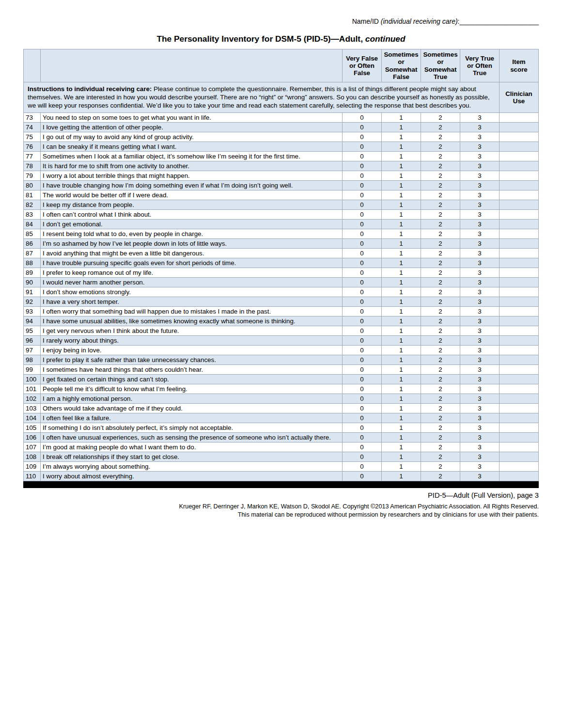Name/ID (individual receiving care):_____________________
The Personality Inventory for DSM-5 (PID-5)—Adult, continued
| Instructions to individual receiving care: Please continue to complete the questionnaire. Remember, this is a list of things different people might say about themselves. We are interested in how you would describe yourself. There are no “right” or “wrong” answers. So you can describe yourself as honestly as possible, we will keep your responses confidential. We’d like you to take your time and read each statement carefully, selecting the response that best describes you. | Clinician Use |
| | | Very False or Often False | Sometimes or Somewhat False | Sometimes or Somewhat True | Very True or Often True | Item score |
| 73 | You need to step on some toes to get what you want in life. | 0 | 1 | 2 | 3 | |
| 74 | I love getting the attention of other people. | 0 | 1 | 2 | 3 | |
| 75 | I go out of my way to avoid any kind of group activity. | 0 | 1 | 2 | 3 | |
| 76 | I can be sneaky if it means getting what I want. | 0 | 1 | 2 | 3 | |
| 77 | Sometimes when I look at a familiar object, it’s somehow like I’m seeing it for the first time. | 0 | 1 | 2 | 3 | |
| 78 | It is hard for me to shift from one activity to another. | 0 | 1 | 2 | 3 | |
| 79 | I worry a lot about terrible things that might happen. | 0 | 1 | 2 | 3 | |
| 80 | I have trouble changing how I’m doing something even if what I’m doing isn’t going well. | 0 | 1 | 2 | 3 | |
| 81 | The world would be better off if I were dead. | 0 | 1 | 2 | 3 | |
| 82 | I keep my distance from people. | 0 | 1 | 2 | 3 | |
| 83 | I often can’t control what I think about. | 0 | 1 | 2 | 3 | |
| 84 | I don’t get emotional. | 0 | 1 | 2 | 3 | |
| 85 | I resent being told what to do, even by people in charge. | 0 | 1 | 2 | 3 | |
| 86 | I’m so ashamed by how I’ve let people down in lots of little ways. | 0 | 1 | 2 | 3 | |
| 87 | I avoid anything that might be even a little bit dangerous. | 0 | 1 | 2 | 3 | |
| 88 | I have trouble pursuing specific goals even for short periods of time. | 0 | 1 | 2 | 3 | |
| 89 | I prefer to keep romance out of my life. | 0 | 1 | 2 | 3 | |
| 90 | I would never harm another person. | 0 | 1 | 2 | 3 | |
| 91 | I don’t show emotions strongly. | 0 | 1 | 2 | 3 | |
| 92 | I have a very short temper. | 0 | 1 | 2 | 3 | |
| 93 | I often worry that something bad will happen due to mistakes I made in the past. | 0 | 1 | 2 | 3 | |
| 94 | I have some unusual abilities, like sometimes knowing exactly what someone is thinking. | 0 | 1 | 2 | 3 | |
| 95 | I get very nervous when I think about the future. | 0 | 1 | 2 | 3 | |
| 96 | I rarely worry about things. | 0 | 1 | 2 | 3 | |
| 97 | I enjoy being in love. | 0 | 1 | 2 | 3 | |
| 98 | I prefer to play it safe rather than take unnecessary chances. | 0 | 1 | 2 | 3 | |
| 99 | I sometimes have heard things that others couldn’t hear. | 0 | 1 | 2 | 3 | |
| 100 | I get fixated on certain things and can’t stop. | 0 | 1 | 2 | 3 | |
| 101 | People tell me it’s difficult to know what I’m feeling. | 0 | 1 | 2 | 3 | |
| 102 | I am a highly emotional person. | 0 | 1 | 2 | 3 | |
| 103 | Others would take advantage of me if they could. | 0 | 1 | 2 | 3 | |
| 104 | I often feel like a failure. | 0 | 1 | 2 | 3 | |
| 105 | If something I do isn’t absolutely perfect, it’s simply not acceptable. | 0 | 1 | 2 | 3 | |
| 106 | I often have unusual experiences, such as sensing the presence of someone who isn’t actually there. | 0 | 1 | 2 | 3 | |
| 107 | I’m good at making people do what I want them to do. | 0 | 1 | 2 | 3 | |
| 108 | I break off relationships if they start to get close. | 0 | 1 | 2 | 3 | |
| 109 | I’m always worrying about something. | 0 | 1 | 2 | 3 | |
| 110 | I worry about almost everything. | 0 | 1 | 2 | 3 | |
PID-5—Adult (Full Version), page 3
Krueger RF, Derringer J, Markon KE, Watson D, Skodol AE. Copyright ©2013 American Psychiatric Association. All Rights Reserved.
This material can be reproduced without permission by researchers and by clinicians for use with their patients.